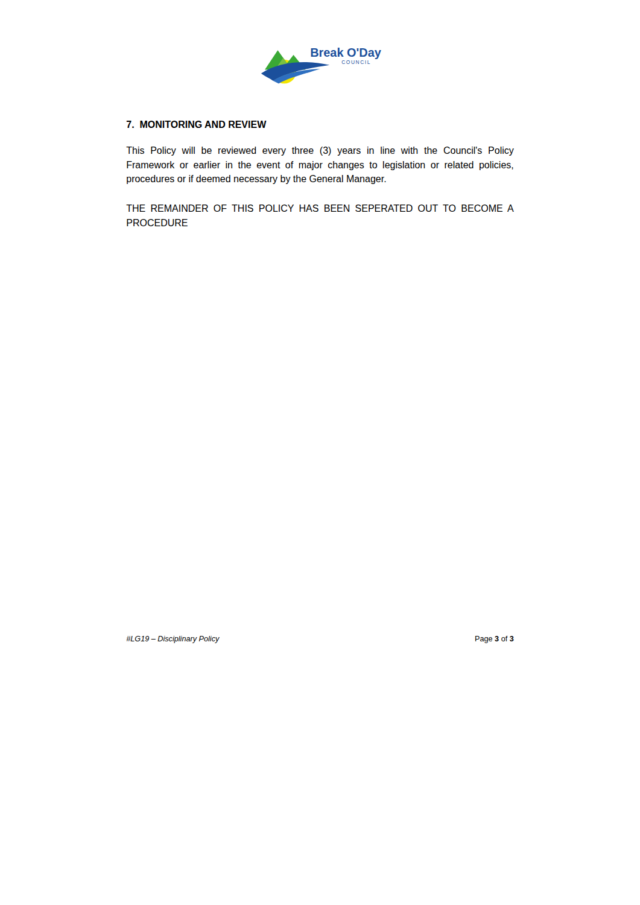Break O'Day COUNCIL
7. MONITORING AND REVIEW
This Policy will be reviewed every three (3) years in line with the Council's Policy Framework or earlier in the event of major changes to legislation or related policies, procedures or if deemed necessary by the General Manager.
THE REMAINDER OF THIS POLICY HAS BEEN SEPERATED OUT TO BECOME A PROCEDURE
#LG19 – Disciplinary Policy
Page 3 of 3